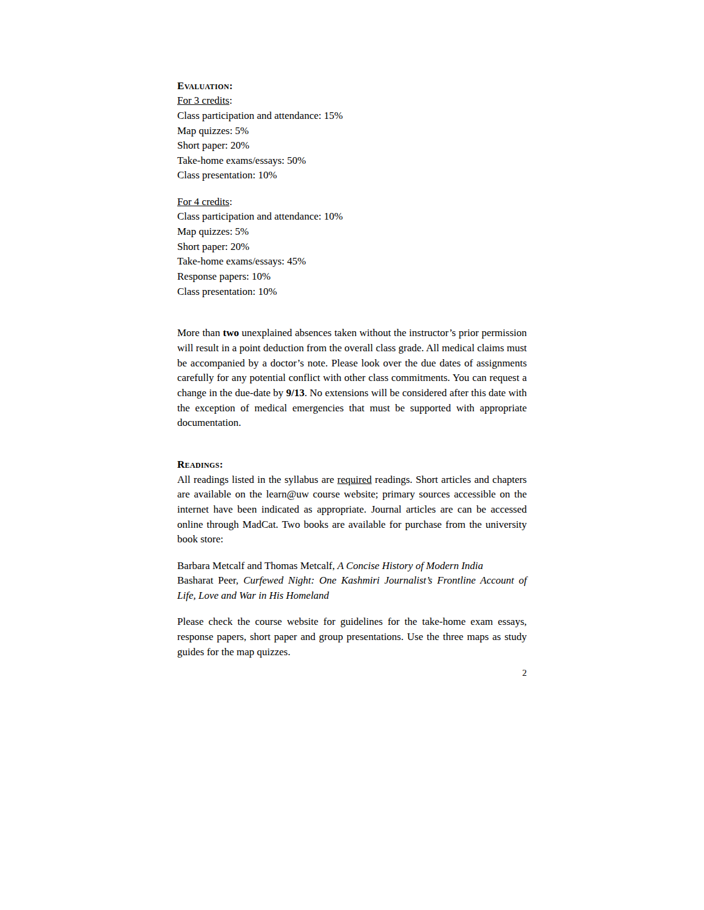Evaluation:
For 3 credits:
Class participation and attendance: 15%
Map quizzes: 5%
Short paper: 20%
Take-home exams/essays: 50%
Class presentation: 10%
For 4 credits:
Class participation and attendance: 10%
Map quizzes: 5%
Short paper: 20%
Take-home exams/essays: 45%
Response papers: 10%
Class presentation: 10%
More than two unexplained absences taken without the instructor’s prior permission will result in a point deduction from the overall class grade. All medical claims must be accompanied by a doctor’s note. Please look over the due dates of assignments carefully for any potential conflict with other class commitments. You can request a change in the due-date by 9/13. No extensions will be considered after this date with the exception of medical emergencies that must be supported with appropriate documentation.
Readings:
All readings listed in the syllabus are required readings. Short articles and chapters are available on the learn@uw course website; primary sources accessible on the internet have been indicated as appropriate. Journal articles are can be accessed online through MadCat. Two books are available for purchase from the university book store:
Barbara Metcalf and Thomas Metcalf, A Concise History of Modern India
Basharat Peer, Curfewed Night: One Kashmiri Journalist’s Frontline Account of Life, Love and War in His Homeland
Please check the course website for guidelines for the take-home exam essays, response papers, short paper and group presentations. Use the three maps as study guides for the map quizzes.
2